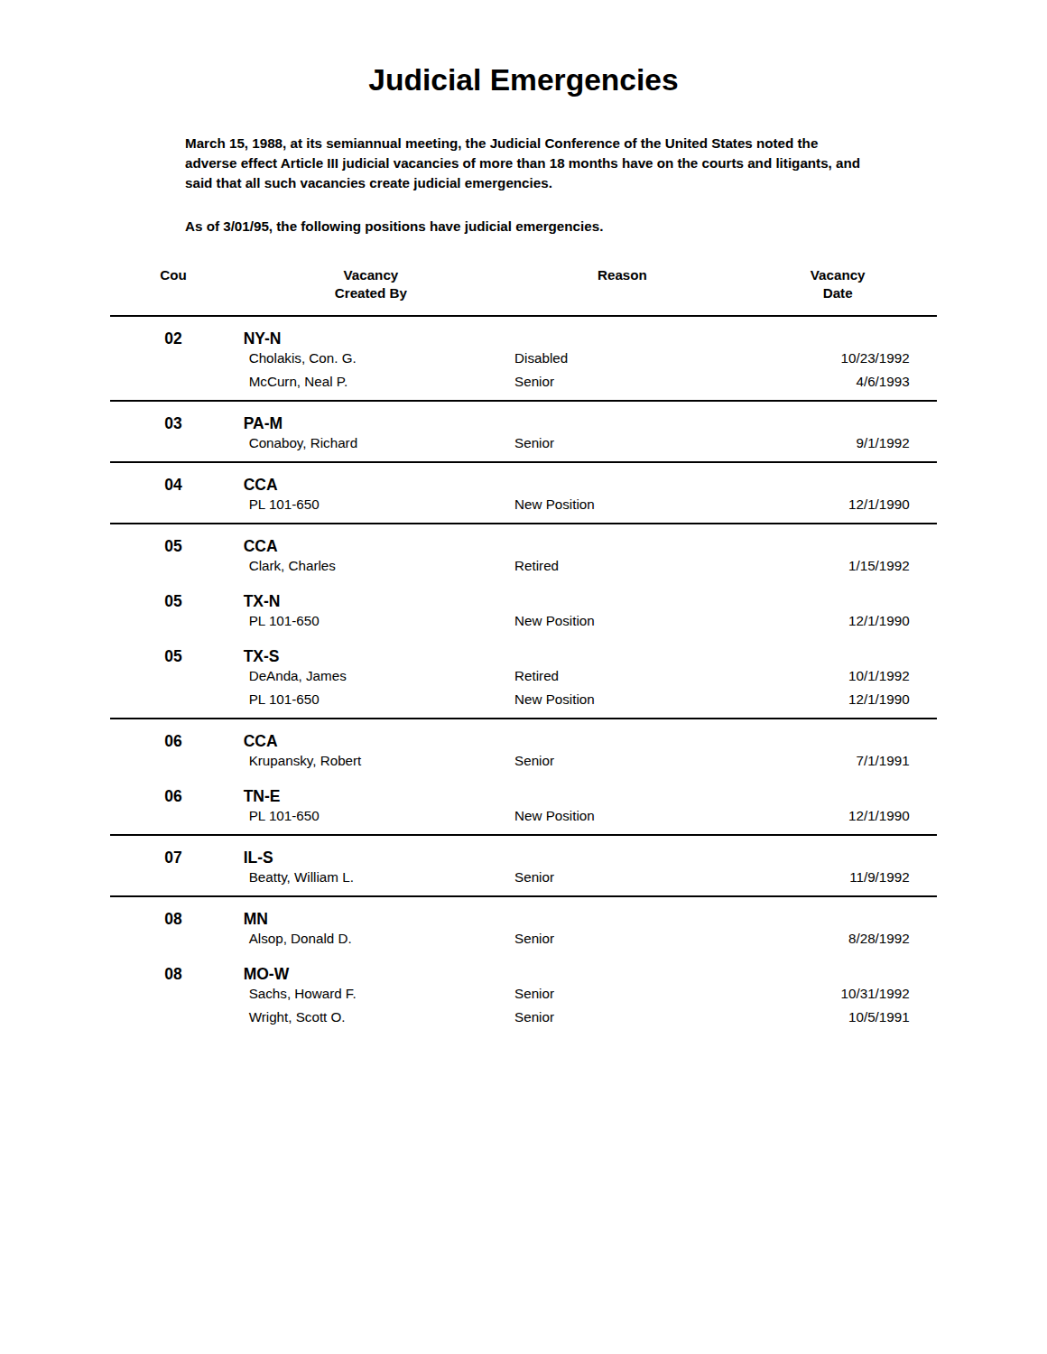Judicial Emergencies
March 15, 1988, at its semiannual meeting, the Judicial Conference of the United States noted the adverse effect Article III judicial vacancies of more than 18 months have on the courts and litigants, and said that all such vacancies create judicial emergencies.
As of 3/01/95, the following positions have judicial emergencies.
| Cou | Vacancy Created By | Reason | Vacancy Date |
| --- | --- | --- | --- |
| 02 | NY-N | | |
| | Cholakis, Con. G. | Disabled | 10/23/1992 |
| | McCurn, Neal P. | Senior | 4/6/1993 |
| 03 | PA-M | | |
| | Conaboy, Richard | Senior | 9/1/1992 |
| 04 | CCA | | |
| | PL 101-650 | New Position | 12/1/1990 |
| 05 | CCA | | |
| | Clark, Charles | Retired | 1/15/1992 |
| 05 | TX-N | | |
| | PL 101-650 | New Position | 12/1/1990 |
| 05 | TX-S | | |
| | DeAnda, James | Retired | 10/1/1992 |
| | PL 101-650 | New Position | 12/1/1990 |
| 06 | CCA | | |
| | Krupansky, Robert | Senior | 7/1/1991 |
| 06 | TN-E | | |
| | PL 101-650 | New Position | 12/1/1990 |
| 07 | IL-S | | |
| | Beatty, William L. | Senior | 11/9/1992 |
| 08 | MN | | |
| | Alsop, Donald D. | Senior | 8/28/1992 |
| 08 | MO-W | | |
| | Sachs, Howard F. | Senior | 10/31/1992 |
| | Wright, Scott O. | Senior | 10/5/1991 |